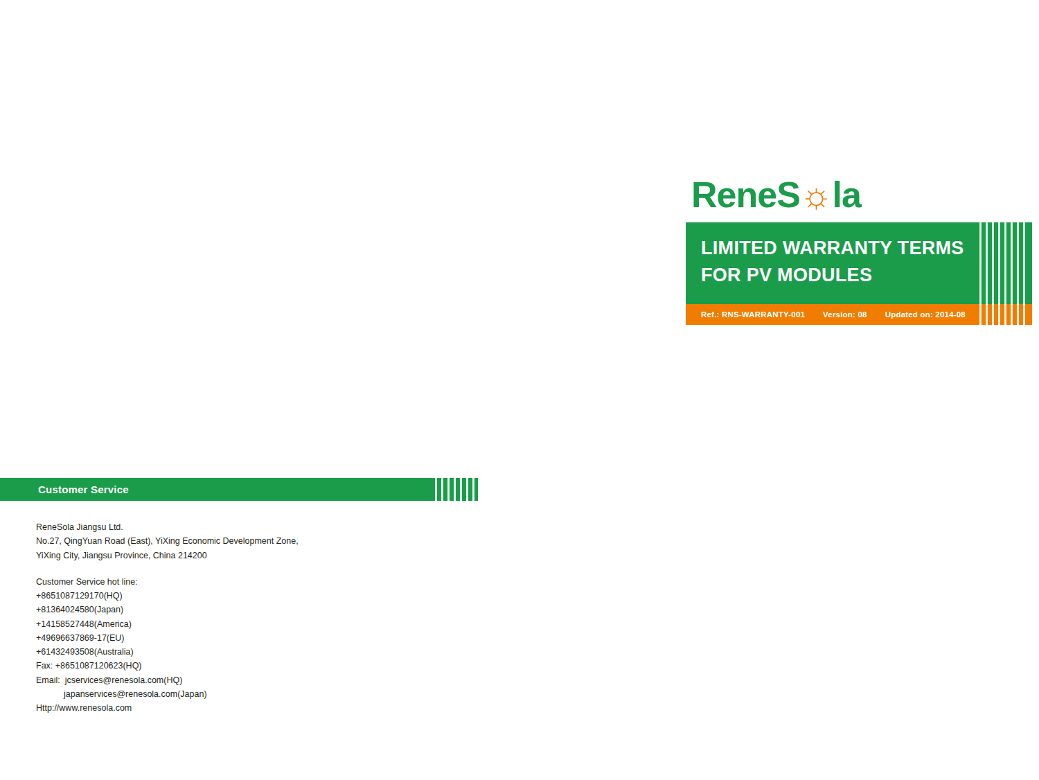ReneS☼la
LIMITED WARRANTY TERMS
FOR PV MODULES
Ref.: RNS-WARRANTY-001 Version: 08 Updated on: 2014-08
Customer Service
ReneSola Jiangsu Ltd.
No.27, QingYuan Road (East), YiXing Economic Development Zone,
YiXing City, Jiangsu Province, China 214200
Customer Service hot line:
+8651087129170(HQ)
+81364024580(Japan)
+14158527448(America)
+49696637869-17(EU)
+61432493508(Australia)
Fax: +8651087120623(HQ)
Email: jcservices@renesola.com(HQ)
japanservices@renesola.com(Japan)
Http://www.renesola.com